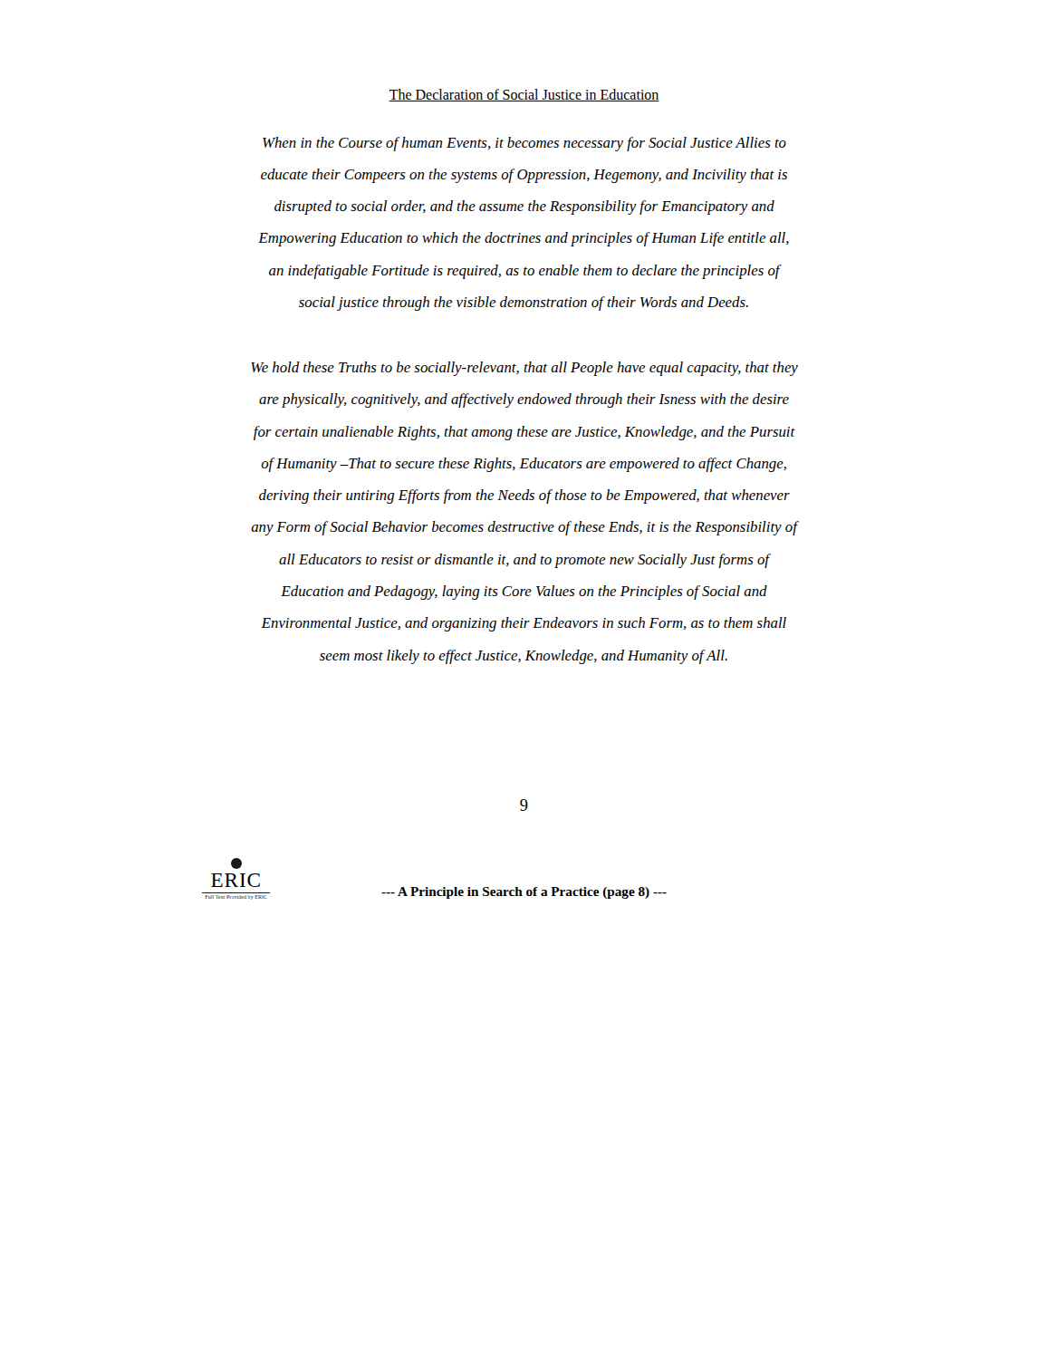The Declaration of Social Justice in Education
When in the Course of human Events, it becomes necessary for Social Justice Allies to educate their Compeers on the systems of Oppression, Hegemony, and Incivility that is disrupted to social order, and the assume the Responsibility for Emancipatory and Empowering Education to which the doctrines and principles of Human Life entitle all, an indefatigable Fortitude is required, as to enable them to declare the principles of social justice through the visible demonstration of their Words and Deeds.
We hold these Truths to be socially-relevant, that all People have equal capacity, that they are physically, cognitively, and affectively endowed through their Isness with the desire for certain unalienable Rights, that among these are Justice, Knowledge, and the Pursuit of Humanity –That to secure these Rights, Educators are empowered to affect Change, deriving their untiring Efforts from the Needs of those to be Empowered, that whenever any Form of Social Behavior becomes destructive of these Ends, it is the Responsibility of all Educators to resist or dismantle it, and to promote new Socially Just forms of Education and Pedagogy, laying its Core Values on the Principles of Social and Environmental Justice, and organizing their Endeavors in such Form, as to them shall seem most likely to effect Justice, Knowledge, and Humanity of All.
9
ERIC
Full Text Provided by ERIC
--- A Principle in Search of a Practice (page 8) ---